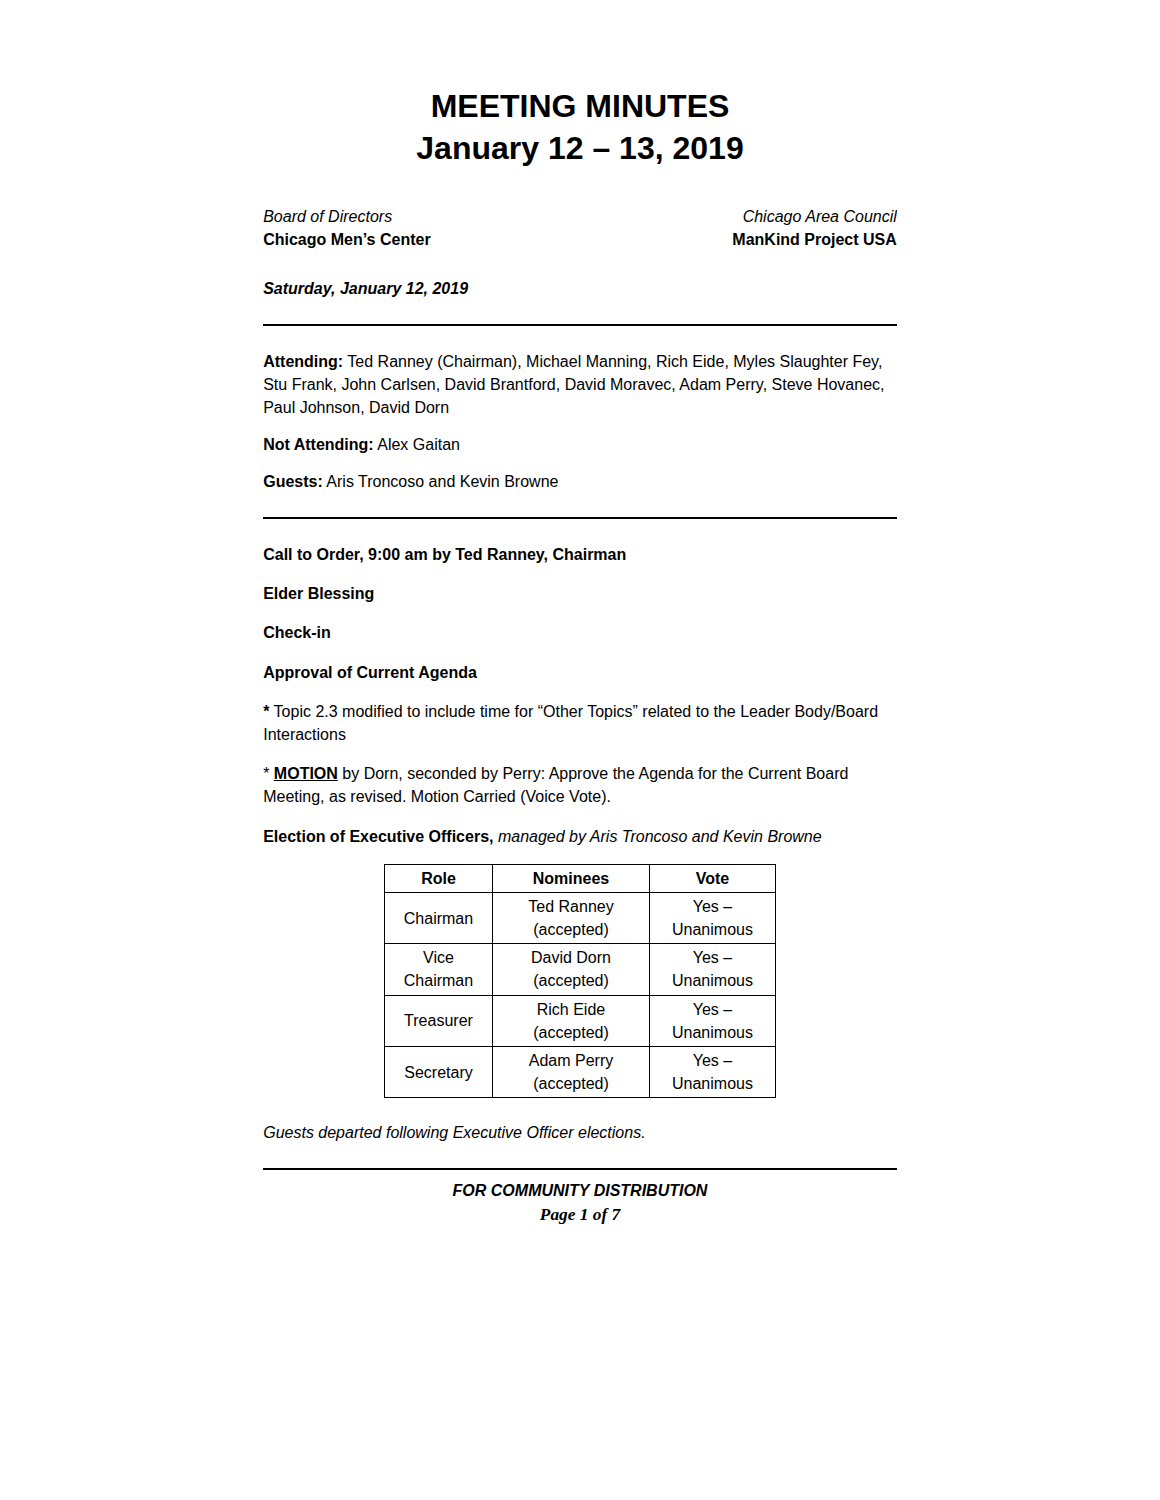MEETING MINUTES January 12 – 13, 2019
Board of Directors
Chicago Men’s Center
Chicago Area Council
ManKind Project USA
Saturday, January 12, 2019
Attending: Ted Ranney (Chairman), Michael Manning, Rich Eide, Myles Slaughter Fey, Stu Frank, John Carlsen, David Brantford, David Moravec, Adam Perry, Steve Hovanec, Paul Johnson, David Dorn
Not Attending: Alex Gaitan
Guests: Aris Troncoso and Kevin Browne
Call to Order, 9:00 am by Ted Ranney, Chairman
Elder Blessing
Check-in
Approval of Current Agenda
* Topic 2.3 modified to include time for “Other Topics” related to the Leader Body/Board Interactions
* MOTION by Dorn, seconded by Perry: Approve the Agenda for the Current Board Meeting, as revised. Motion Carried (Voice Vote).
Election of Executive Officers, managed by Aris Troncoso and Kevin Browne
| Role | Nominees | Vote |
| --- | --- | --- |
| Chairman | Ted Ranney (accepted) | Yes – Unanimous |
| Vice Chairman | David Dorn (accepted) | Yes – Unanimous |
| Treasurer | Rich Eide (accepted) | Yes – Unanimous |
| Secretary | Adam Perry (accepted) | Yes – Unanimous |
Guests departed following Executive Officer elections.
FOR COMMUNITY DISTRIBUTION
Page 1 of 7